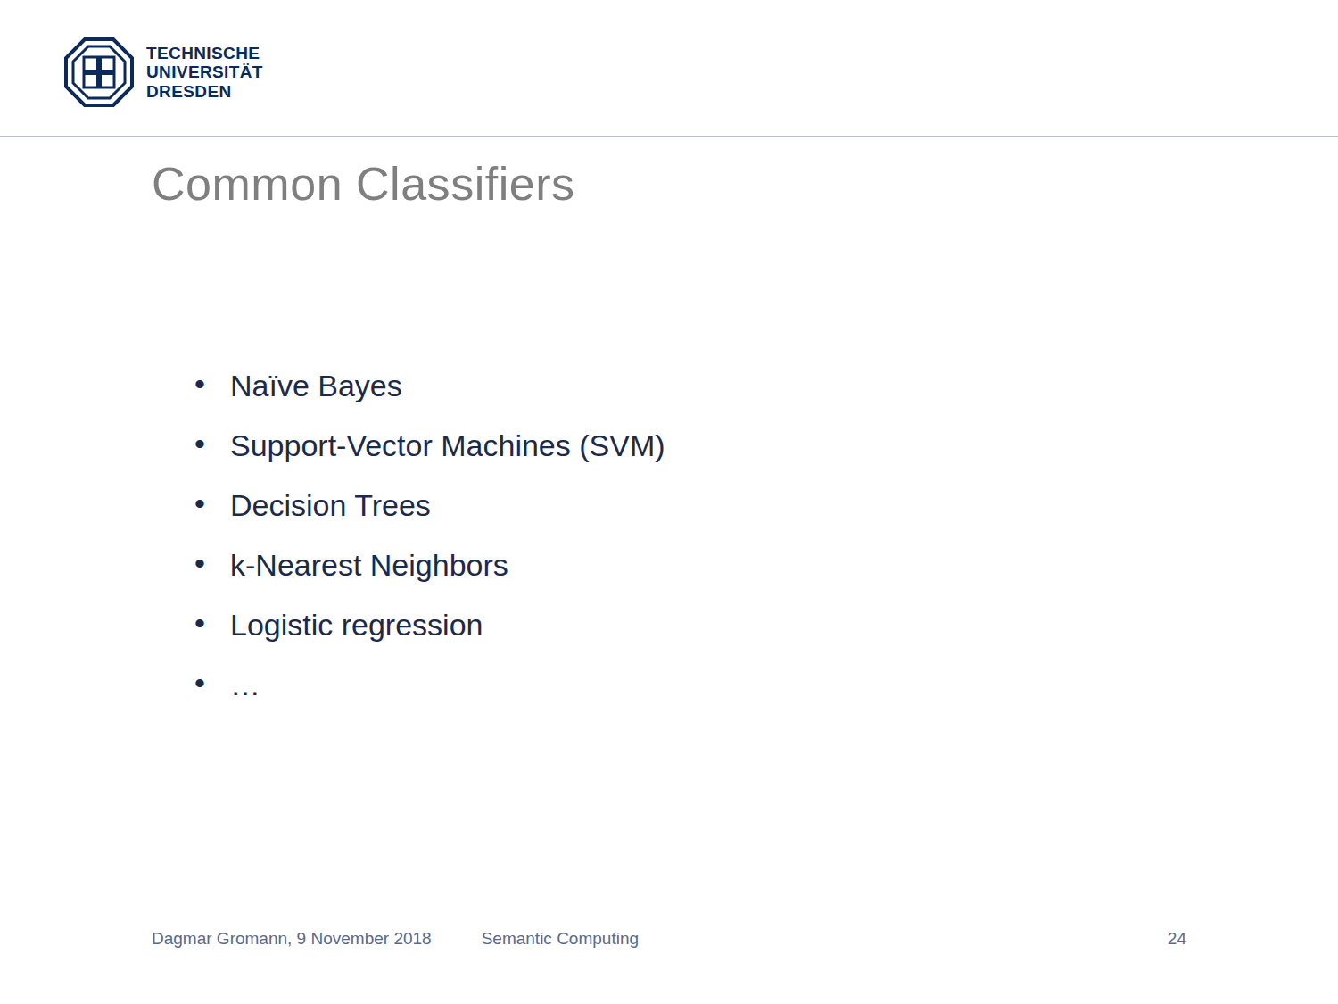Technische
Universität
Dresden
Common Classifiers
Naïve Bayes
Support-Vector Machines (SVM)
Decision Trees
k-Nearest Neighbors
Logistic regression
…
Dagmar Gromann, 9 November 2018 Semantic Computing 24